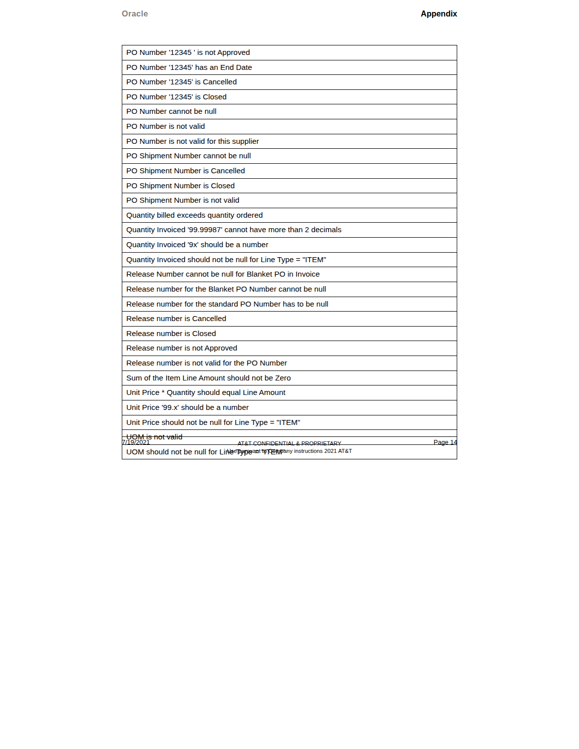Oracle
Appendix
| PO Number '12345 ' is not Approved |
| PO Number '12345' has an End Date |
| PO Number '12345' is Cancelled |
| PO Number '12345' is Closed |
| PO Number cannot be null |
| PO Number is not valid |
| PO Number is not valid for this supplier |
| PO Shipment Number cannot be null |
| PO Shipment Number is Cancelled |
| PO Shipment Number is Closed |
| PO Shipment Number is not valid |
| Quantity billed exceeds quantity ordered |
| Quantity Invoiced '99.99987' cannot have more than 2 decimals |
| Quantity Invoiced '9x' should be a number |
| Quantity Invoiced should not be null for Line Type = "ITEM" |
| Release Number cannot be null for Blanket PO in Invoice |
| Release number for the Blanket PO Number cannot be null |
| Release number for the standard PO Number has to be null |
| Release number is Cancelled |
| Release number is Closed |
| Release number is not Approved |
| Release number is not valid for the PO Number |
| Sum of the Item Line Amount should not be Zero |
| Unit Price * Quantity should equal Line Amount |
| Unit Price '99.x' should be a number |
| Unit Price should not be null for Line Type = "ITEM" |
| UOM is not valid |
| UOM should not be null for Line Type = "ITEM" |
7/19/2021 Page 14
AT&T CONFIDENTIAL & PROPRIETARY
Use pursuant to Company instructions 2021 AT&T